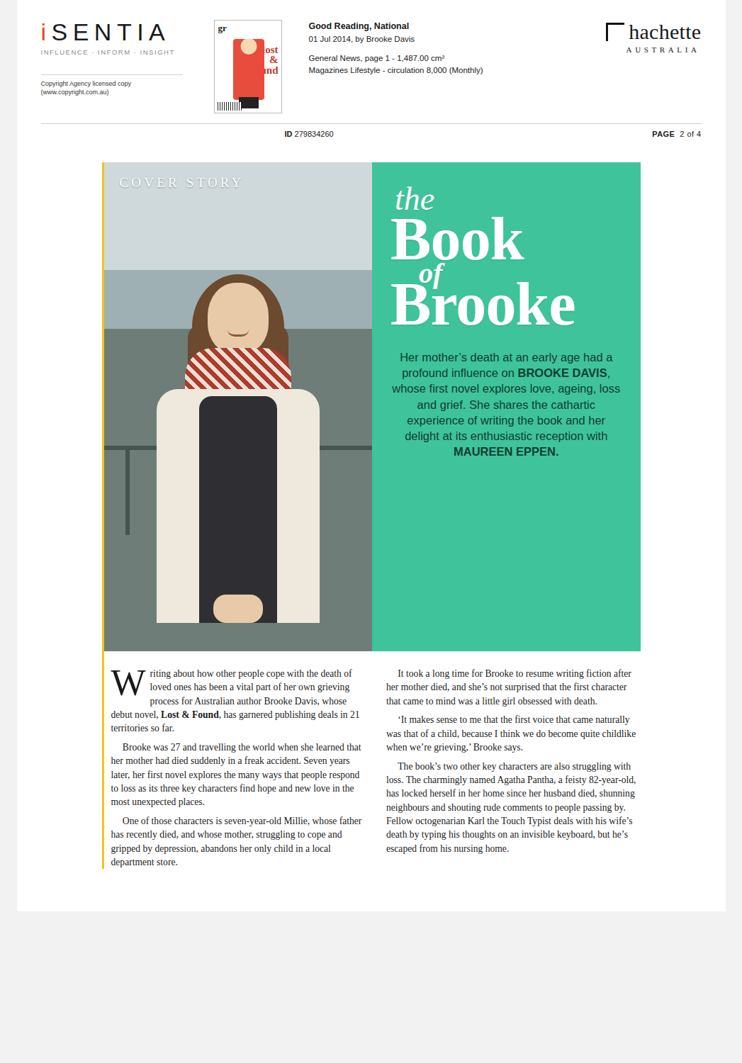i SENTIA
INFLUENCE · INFORM · INSIGHT
Copyright Agency licensed copy
(www.copyright.com.au)
gr lost
&
found
Good Reading, National
01 Jul 2014, by Brooke Davis
General News, page 1 - 1,487.00 cm²
Magazines Lifestyle - circulation 8,000 (Monthly)
hachette
AUSTRALIA
ID 279834260
PAGE 2 of 4
COVER STORY
the Book of Brooke
Her mother’s death at an early age had a profound influence on BROOKE DAVIS, whose first novel explores love, ageing, loss and grief. She shares the cathartic experience of writing the book and her delight at its enthusiastic reception with MAUREEN EPPEN.
Writing about how other people cope with the death of loved ones has been a vital part of her own grieving process for Australian author Brooke Davis, whose debut novel, Lost & Found, has garnered publishing deals in 21 territories so far.
Brooke was 27 and travelling the world when she learned that her mother had died suddenly in a freak accident. Seven years later, her first novel explores the many ways that people respond to loss as its three key characters find hope and new love in the most unexpected places.
One of those characters is seven-year-old Millie, whose father has recently died, and whose mother, struggling to cope and gripped by depression, abandons her only child in a local department store.
It took a long time for Brooke to resume writing fiction after her mother died, and she’s not surprised that the first character that came to mind was a little girl obsessed with death.
‘It makes sense to me that the first voice that came naturally was that of a child, because I think we do become quite childlike when we’re grieving,’ Brooke says.
The book’s two other key characters are also struggling with loss. The charmingly named Agatha Pantha, a feisty 82-year-old, has locked herself in her home since her husband died, shunning neighbours and shouting rude comments to people passing by. Fellow octogenarian Karl the Touch Typist deals with his wife’s death by typing his thoughts on an invisible keyboard, but he’s escaped from his nursing home.